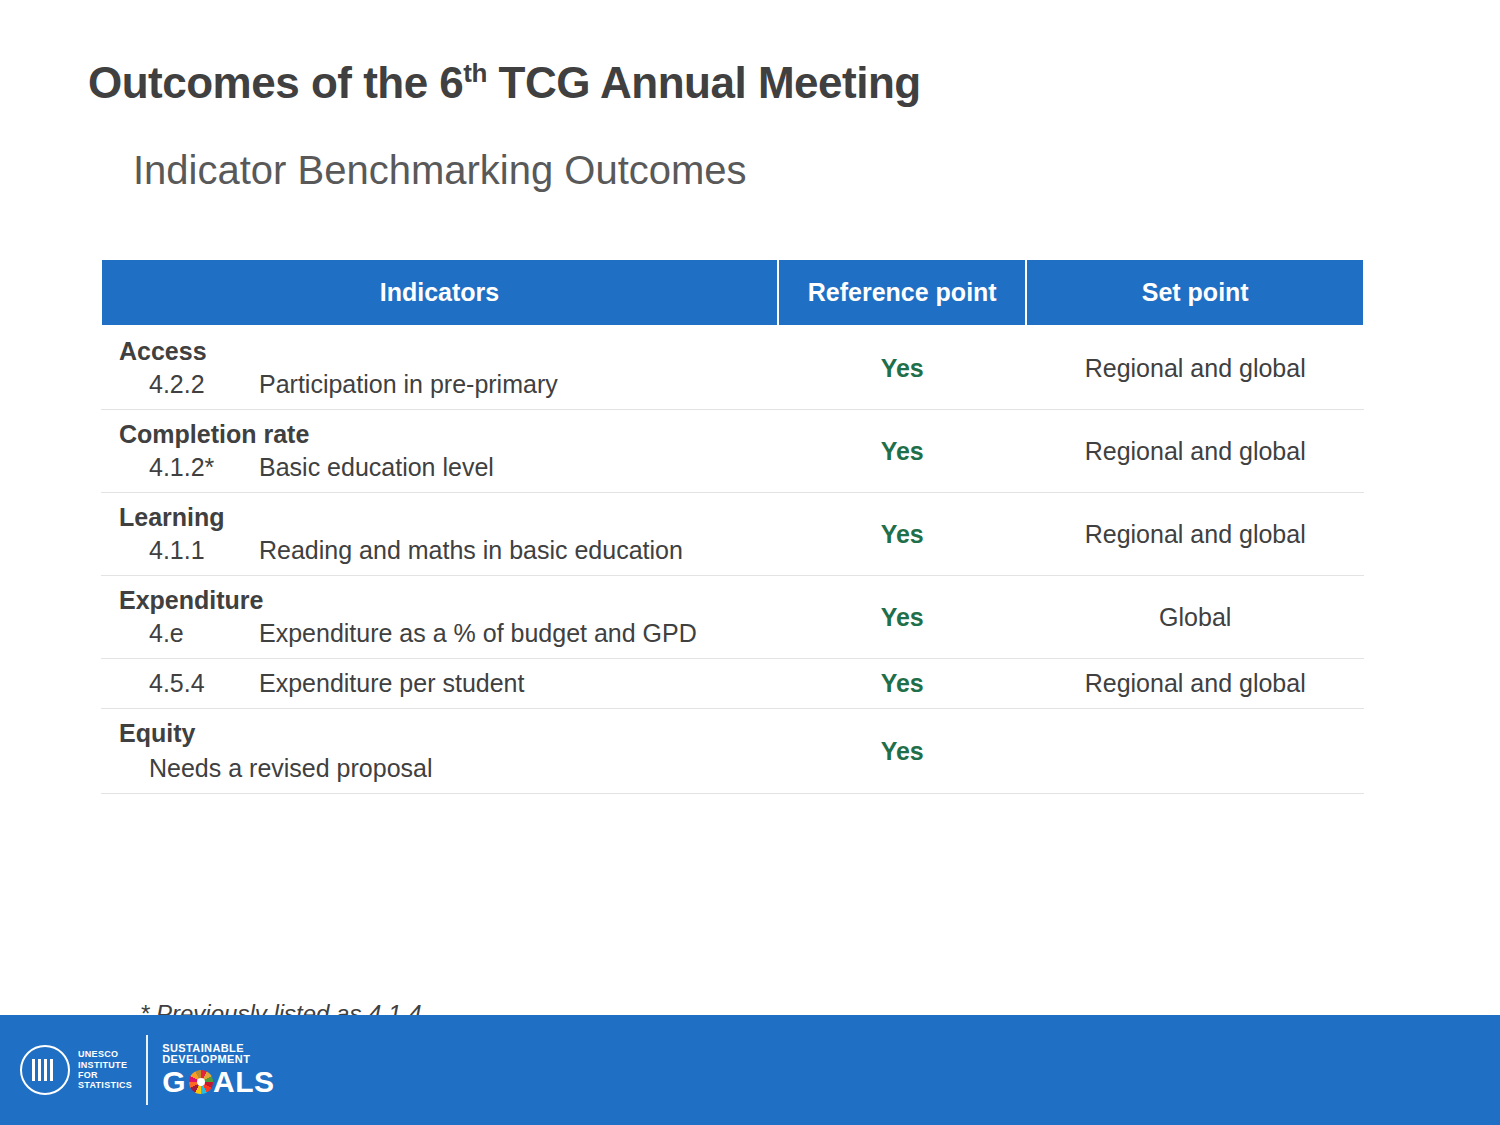Outcomes of the 6th TCG Annual Meeting
Indicator Benchmarking Outcomes
| Indicators | Reference point | Set point |
| --- | --- | --- |
| Access 4.2.2 Participation in pre-primary | Yes | Regional and global |
| Completion rate 4.1.2* Basic education level | Yes | Regional and global |
| Learning 4.1.1 Reading and maths in basic education | Yes | Regional and global |
| Expenditure 4.e Expenditure as a % of budget and GPD | Yes | Global |
| 4.5.4 Expenditure per student | Yes | Regional and global |
| Equity Needs a revised proposal | Yes | |
* Previously listed as 4.1.4
UNESCO
INSTITUTE
FOR
STATISTICS
SUSTAINABLE
DEVELOPMENT
G ALS